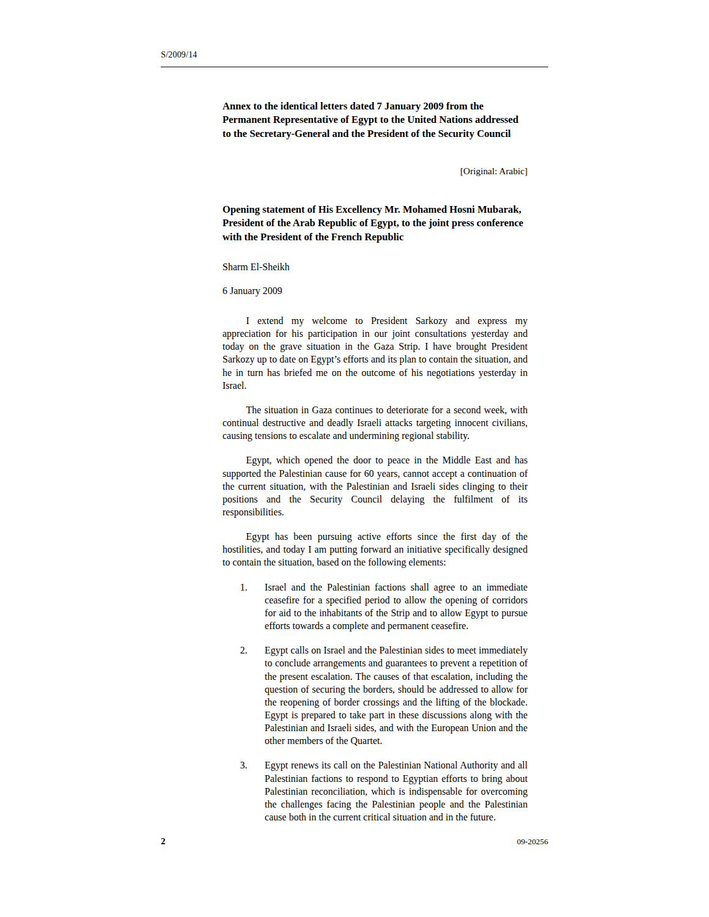S/2009/14
Annex to the identical letters dated 7 January 2009 from the Permanent Representative of Egypt to the United Nations addressed to the Secretary-General and the President of the Security Council
[Original: Arabic]
Opening statement of His Excellency Mr. Mohamed Hosni Mubarak, President of the Arab Republic of Egypt, to the joint press conference with the President of the French Republic
Sharm El-Sheikh
6 January 2009
I extend my welcome to President Sarkozy and express my appreciation for his participation in our joint consultations yesterday and today on the grave situation in the Gaza Strip. I have brought President Sarkozy up to date on Egypt’s efforts and its plan to contain the situation, and he in turn has briefed me on the outcome of his negotiations yesterday in Israel.
The situation in Gaza continues to deteriorate for a second week, with continual destructive and deadly Israeli attacks targeting innocent civilians, causing tensions to escalate and undermining regional stability.
Egypt, which opened the door to peace in the Middle East and has supported the Palestinian cause for 60 years, cannot accept a continuation of the current situation, with the Palestinian and Israeli sides clinging to their positions and the Security Council delaying the fulfilment of its responsibilities.
Egypt has been pursuing active efforts since the first day of the hostilities, and today I am putting forward an initiative specifically designed to contain the situation, based on the following elements:
Israel and the Palestinian factions shall agree to an immediate ceasefire for a specified period to allow the opening of corridors for aid to the inhabitants of the Strip and to allow Egypt to pursue efforts towards a complete and permanent ceasefire.
Egypt calls on Israel and the Palestinian sides to meet immediately to conclude arrangements and guarantees to prevent a repetition of the present escalation. The causes of that escalation, including the question of securing the borders, should be addressed to allow for the reopening of border crossings and the lifting of the blockade. Egypt is prepared to take part in these discussions along with the Palestinian and Israeli sides, and with the European Union and the other members of the Quartet.
Egypt renews its call on the Palestinian National Authority and all Palestinian factions to respond to Egyptian efforts to bring about Palestinian reconciliation, which is indispensable for overcoming the challenges facing the Palestinian people and the Palestinian cause both in the current critical situation and in the future.
2 09-20256